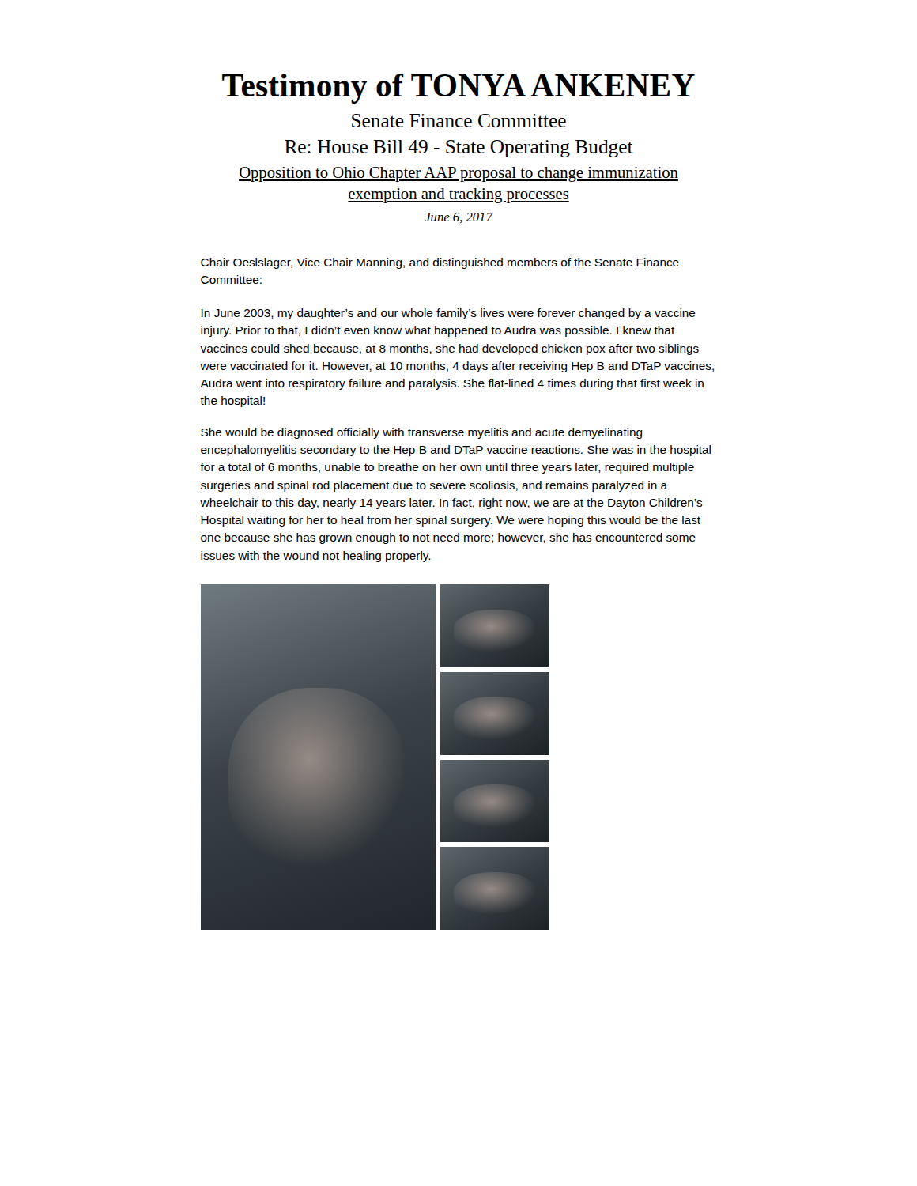Testimony of TONYA ANKENEY
Senate Finance Committee
Re: House Bill 49 - State Operating Budget
Opposition to Ohio Chapter AAP proposal to change immunization exemption and tracking processes
June 6, 2017
Chair Oeslslager, Vice Chair Manning, and distinguished members of the Senate Finance Committee:
In June 2003, my daughter’s and our whole family’s lives were forever changed by a vaccine injury. Prior to that, I didn’t even know what happened to Audra was possible. I knew that vaccines could shed because, at 8 months, she had developed chicken pox after two siblings were vaccinated for it. However, at 10 months, 4 days after receiving Hep B and DTaP vaccines, Audra went into respiratory failure and paralysis. She flat-lined 4 times during that first week in the hospital!
She would be diagnosed officially with transverse myelitis and acute demyelinating encephalomyelitis secondary to the Hep B and DTaP vaccine reactions. She was in the hospital for a total of 6 months, unable to breathe on her own until three years later, required multiple surgeries and spinal rod placement due to severe scoliosis, and remains paralyzed in a wheelchair to this day, nearly 14 years later. In fact, right now, we are at the Dayton Children’s Hospital waiting for her to heal from her spinal surgery. We were hoping this would be the last one because she has grown enough to not need more; however, she has encountered some issues with the wound not healing properly.